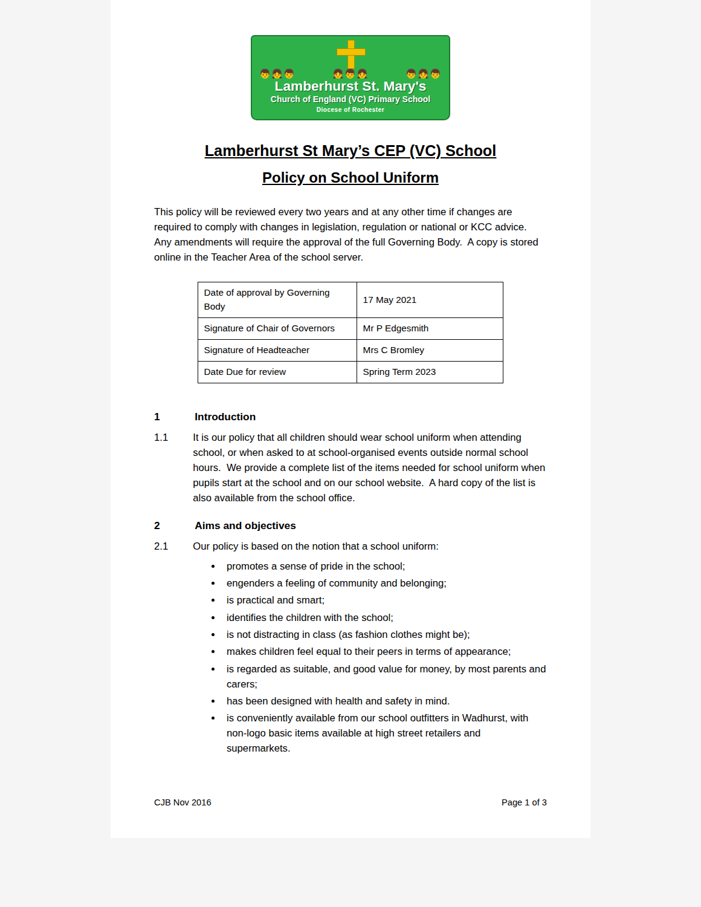👦👧👦 👧👦👧 👦👧👦
Lamberhurst St. Mary's
Church of England (VC) Primary School
Diocese of Rochester
Lamberhurst St Mary’s CEP (VC) School
Policy on School Uniform
This policy will be reviewed every two years and at any other time if changes are required to comply with changes in legislation, regulation or national or KCC advice. Any amendments will require the approval of the full Governing Body. A copy is stored online in the Teacher Area of the school server.
| Date of approval by Governing Body | 17 May 2021 |
| Signature of Chair of Governors | Mr P Edgesmith |
| Signature of Headteacher | Mrs C Bromley |
| Date Due for review | Spring Term 2023 |
1 Introduction
1.1 It is our policy that all children should wear school uniform when attending school, or when asked to at school-organised events outside normal school hours. We provide a complete list of the items needed for school uniform when pupils start at the school and on our school website. A hard copy of the list is also available from the school office.
2 Aims and objectives
2.1 Our policy is based on the notion that a school uniform:
promotes a sense of pride in the school;
engenders a feeling of community and belonging;
is practical and smart;
identifies the children with the school;
is not distracting in class (as fashion clothes might be);
makes children feel equal to their peers in terms of appearance;
is regarded as suitable, and good value for money, by most parents and carers;
has been designed with health and safety in mind.
is conveniently available from our school outfitters in Wadhurst, with non-logo basic items available at high street retailers and supermarkets.
CJB Nov 2016 Page 1 of 3